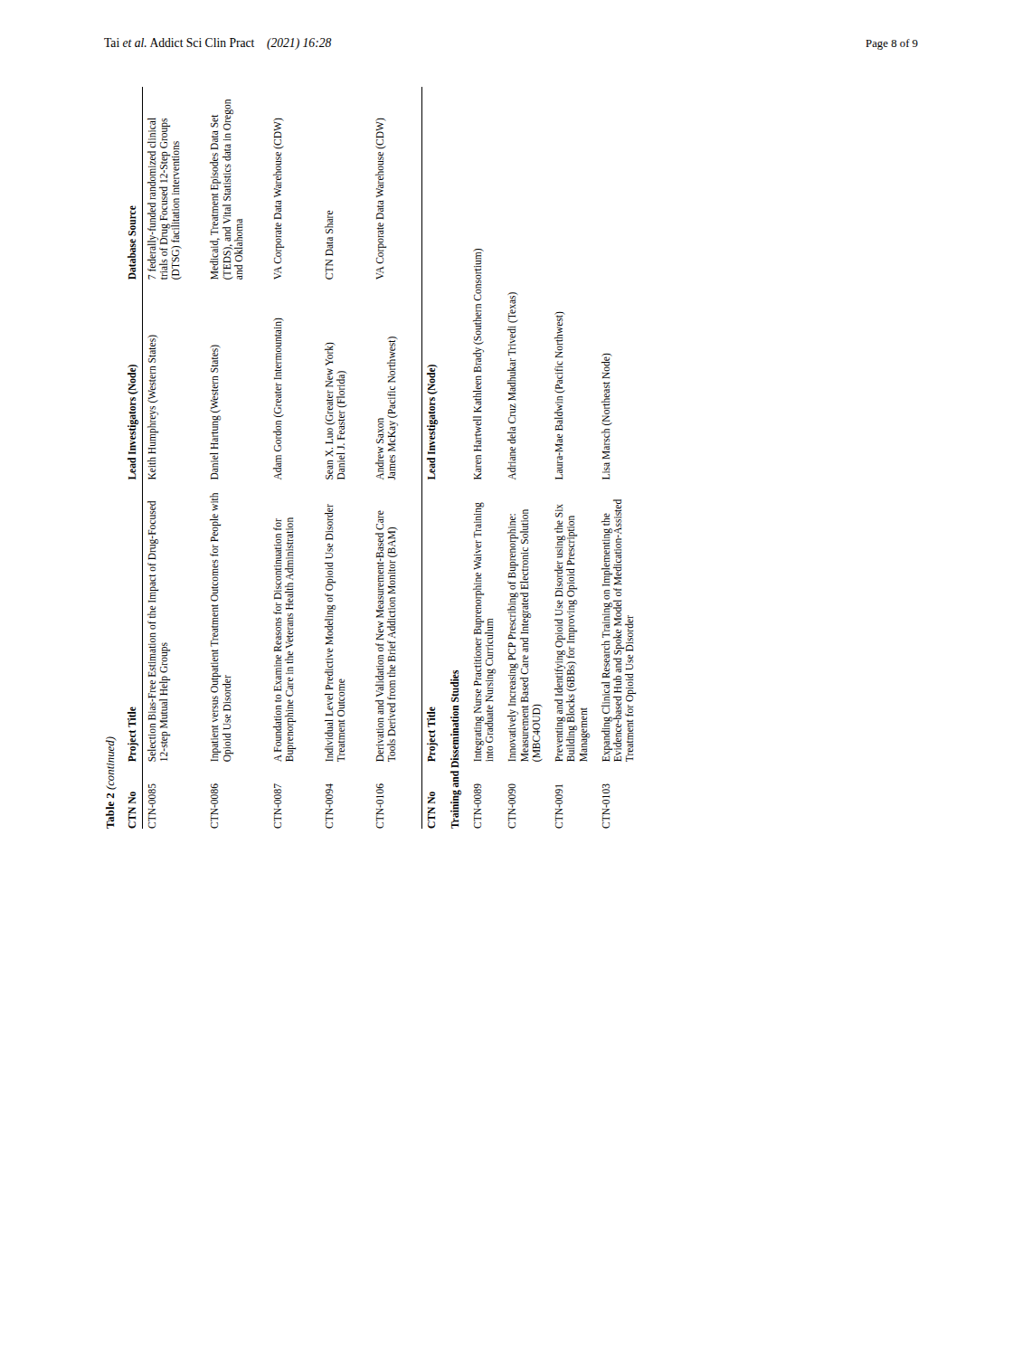Tai et al. Addict Sci Clin Pract (2021) 16:28
Page 8 of 9
Table 2 (continued)
| CTN No | Project Title | Lead Investigators (Node) | Database Source |
| --- | --- | --- | --- |
| CTN-0085 | Selection Bias-Free Estimation of the Impact of Drug-Focused 12-step Mutual Help Groups | Keith Humphreys (Western States) | 7 federally-funded randomized clinical trials of Drug Focused 12-Step Groups (DTSG) facilitation interventions |
| CTN-0086 | Inpatient versus Outpatient Treatment Outcomes for People with Opioid Use Disorder | Daniel Hartung (Western States) | Medicaid, Treatment Episodes Data Set (TEDS), and Vital Statistics data in Oregon and Oklahoma |
| CTN-0087 | A Foundation to Examine Reasons for Discontinuation for Buprenorphine Care in the Veterans Health Administration | Adam Gordon (Greater Intermountain) | VA Corporate Data Warehouse (CDW) |
| CTN-0094 | Individual Level Predictive Modeling of Opioid Use Disorder Treatment Outcome | Sean X. Luo (Greater New York) Daniel J. Feaster (Florida) | CTN Data Share |
| CTN-0106 | Derivation and Validation of New Measurement-Based Care Tools Derived from the Brief Addiction Monitor (BAM) | Andrew Saxon James McKay (Pacific Northwest) | VA Corporate Data Warehouse (CDW) |
| CTN No | Project Title | Lead Investigators (Node) |
| Training and Dissemination Studies |
| CTN-0089 | Integrating Nurse Practitioner Buprenorphine Waiver Training into Graduate Nursing Curriculum | Karen Hartwell Kathleen Brady (Southern Consortium) |
| CTN-0090 | Innovatively Increasing PCP Prescribing of Buprenorphine: Measurement Based Care and Integrated Electronic Solution (MBC4OUD) | Adriane dela Cruz Madhukar Trivedi (Texas) |
| CTN-0091 | Preventing and Identifying Opioid Use Disorder using the Six Building Blocks (6BBs) for Improving Opioid Prescription Management | Laura-Mae Baldwin (Pacific Northwest) |
| CTN-0103 | Expanding Clinical Research Training on Implementing the Evidence-based Hub and Spoke Model of Medication-Assisted Treatment for Opioid Use Disorder | Lisa Marsch (Northeast Node) |